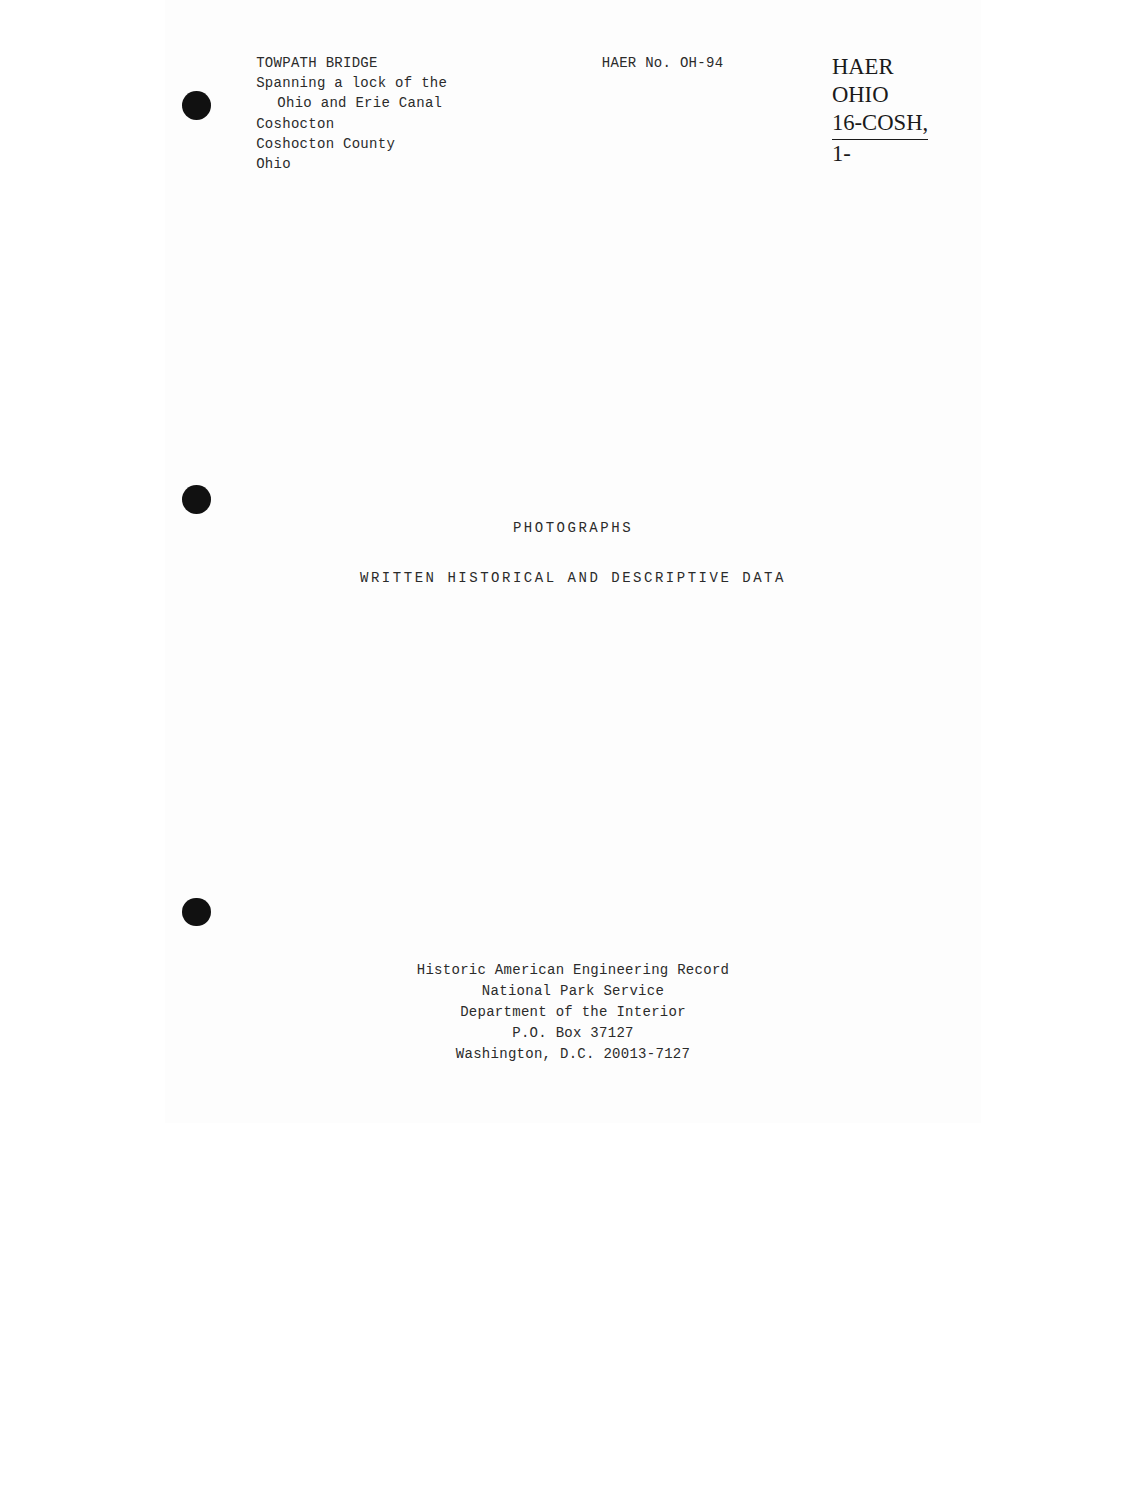TOWPATH BRIDGE
Spanning a lock of the
Ohio and Erie Canal
Coshocton
Coshocton County
Ohio
HAER No. OH-94
HAER
OHIO
16-COSH,
1-
PHOTOGRAPHS
WRITTEN HISTORICAL AND DESCRIPTIVE DATA
Historic American Engineering Record
National Park Service
Department of the Interior
P.O. Box 37127
Washington, D.C. 20013-7127